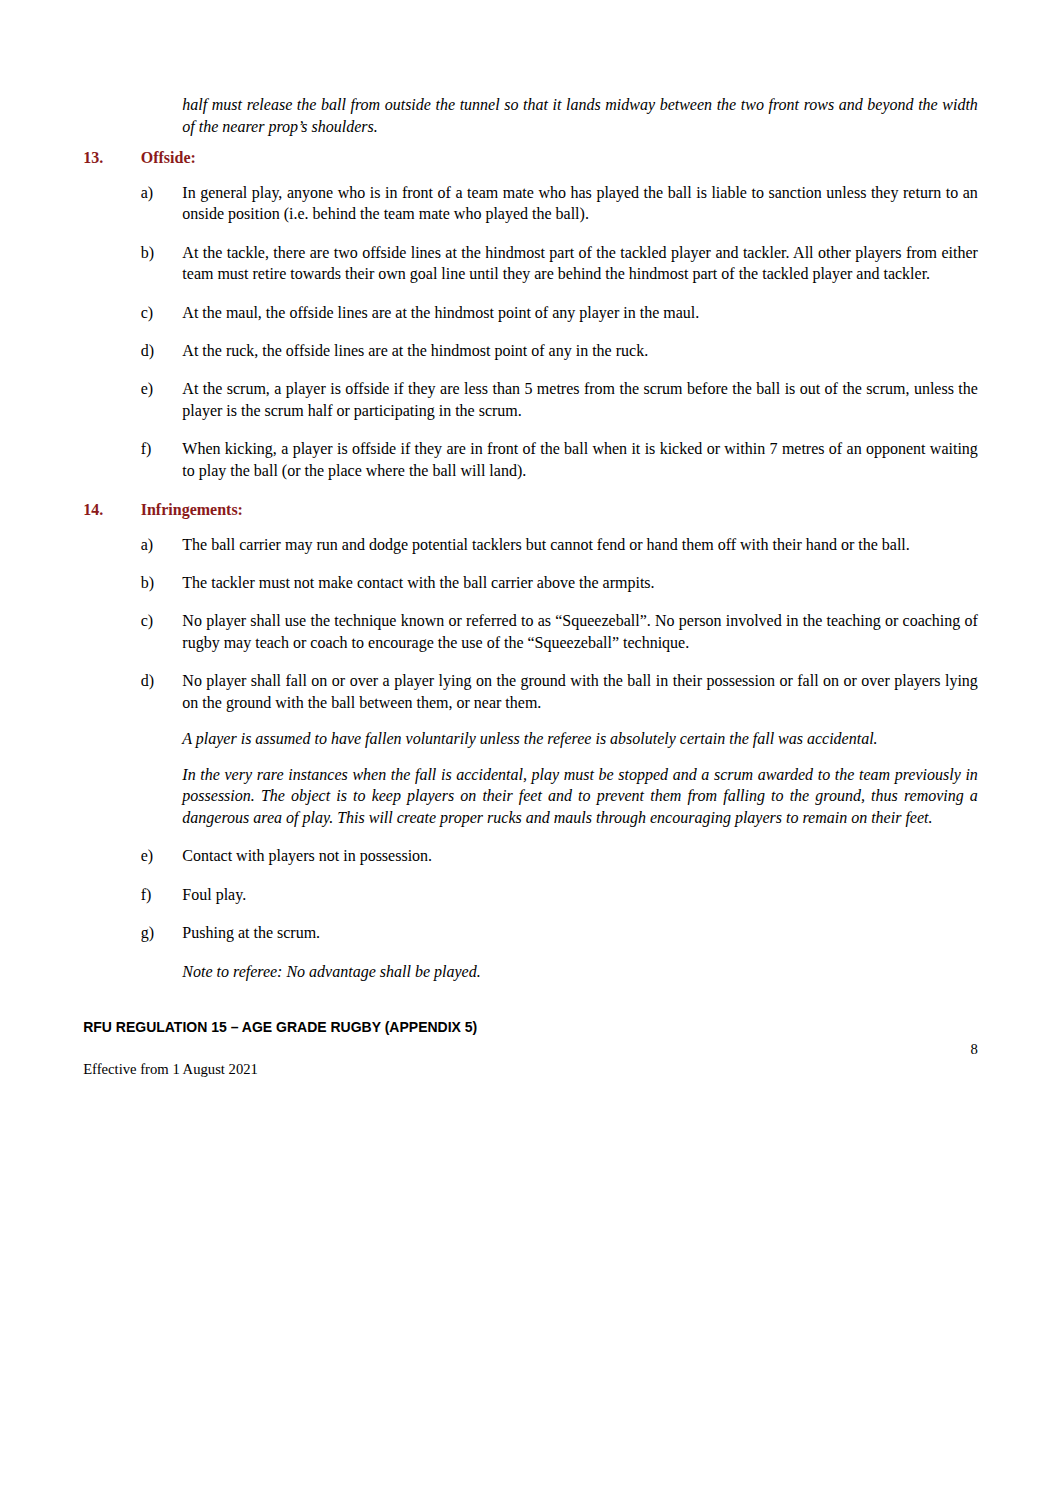half must release the ball from outside the tunnel so that it lands midway between the two front rows and beyond the width of the nearer prop’s shoulders.
13. Offside:
a) In general play, anyone who is in front of a team mate who has played the ball is liable to sanction unless they return to an onside position (i.e. behind the team mate who played the ball).
b) At the tackle, there are two offside lines at the hindmost part of the tackled player and tackler. All other players from either team must retire towards their own goal line until they are behind the hindmost part of the tackled player and tackler.
c) At the maul, the offside lines are at the hindmost point of any player in the maul.
d) At the ruck, the offside lines are at the hindmost point of any in the ruck.
e) At the scrum, a player is offside if they are less than 5 metres from the scrum before the ball is out of the scrum, unless the player is the scrum half or participating in the scrum.
f) When kicking, a player is offside if they are in front of the ball when it is kicked or within 7 metres of an opponent waiting to play the ball (or the place where the ball will land).
14. Infringements:
a) The ball carrier may run and dodge potential tacklers but cannot fend or hand them off with their hand or the ball.
b) The tackler must not make contact with the ball carrier above the armpits.
c) No player shall use the technique known or referred to as “Squeezeball”. No person involved in the teaching or coaching of rugby may teach or coach to encourage the use of the “Squeezeball” technique.
d) No player shall fall on or over a player lying on the ground with the ball in their possession or fall on or over players lying on the ground with the ball between them, or near them.
A player is assumed to have fallen voluntarily unless the referee is absolutely certain the fall was accidental.
In the very rare instances when the fall is accidental, play must be stopped and a scrum awarded to the team previously in possession. The object is to keep players on their feet and to prevent them from falling to the ground, thus removing a dangerous area of play. This will create proper rucks and mauls through encouraging players to remain on their feet.
e) Contact with players not in possession.
f) Foul play.
g) Pushing at the scrum.
Note to referee: No advantage shall be played.
RFU REGULATION 15 – AGE GRADE RUGBY (APPENDIX 5)
8
Effective from 1 August 2021